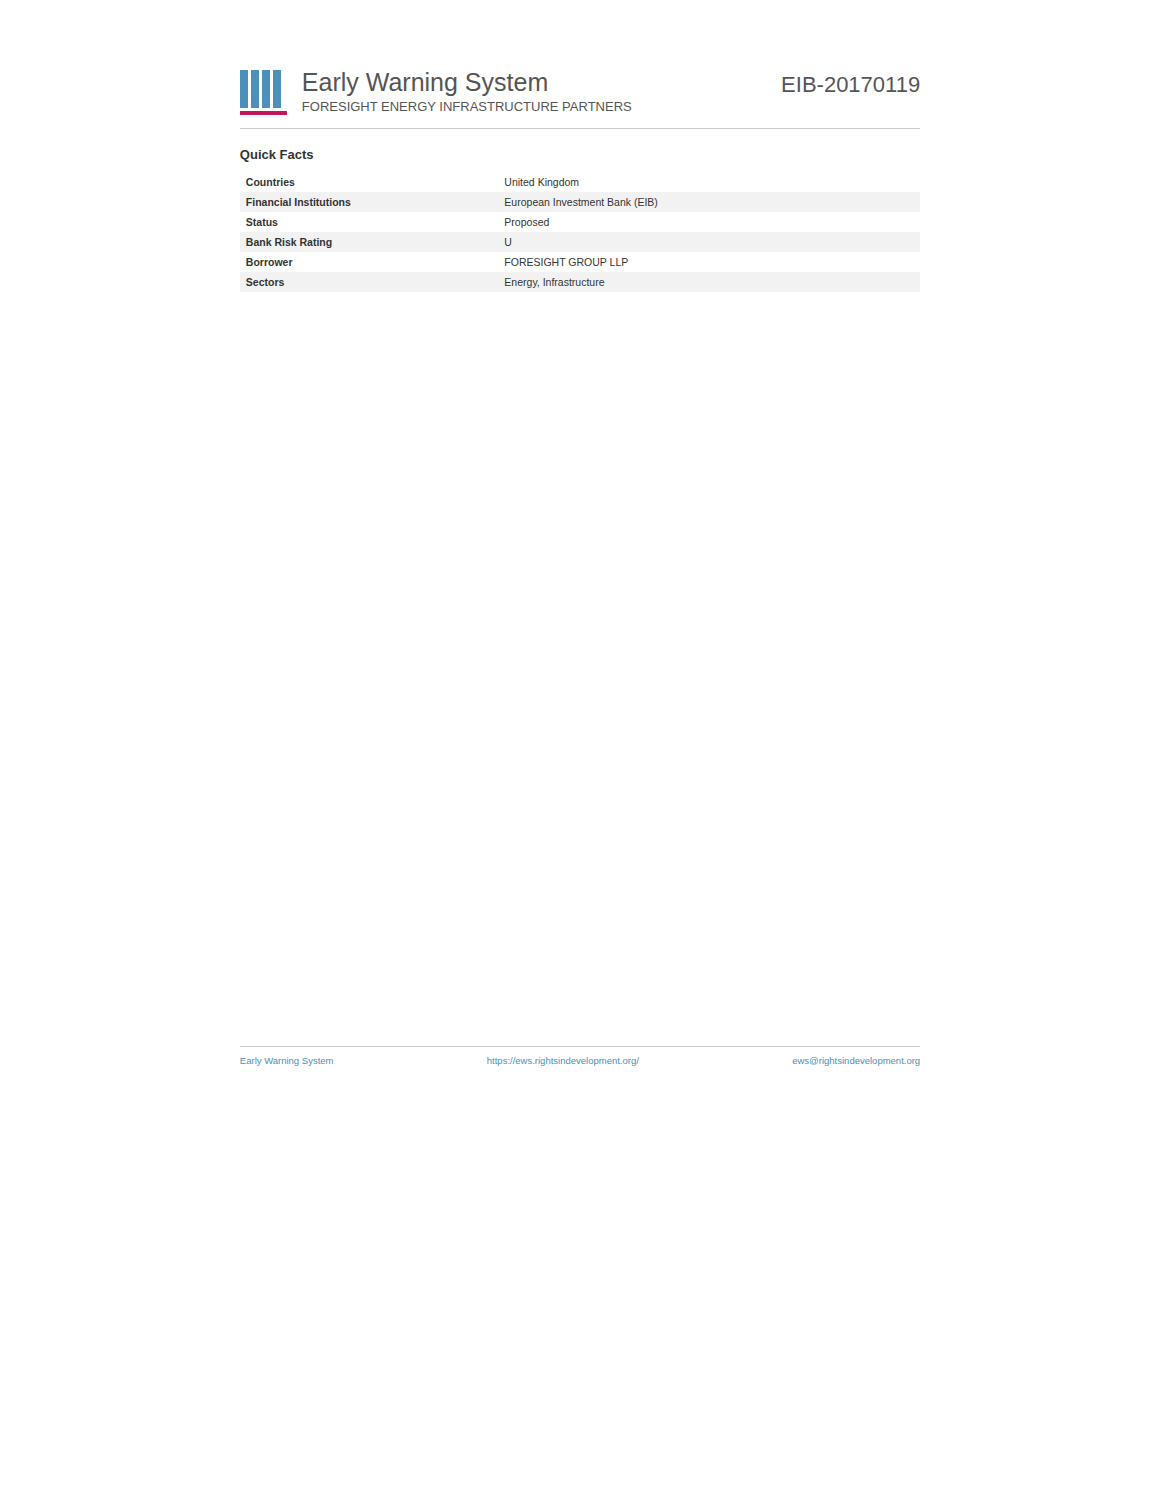Early Warning System
FORESIGHT ENERGY INFRASTRUCTURE PARTNERS
EIB-20170119
Quick Facts
| Countries | United Kingdom |
| Financial Institutions | European Investment Bank (EIB) |
| Status | Proposed |
| Bank Risk Rating | U |
| Borrower | FORESIGHT GROUP LLP |
| Sectors | Energy, Infrastructure |
Early Warning System
https://ews.rightsindevelopment.org/
ews@rightsindevelopment.org